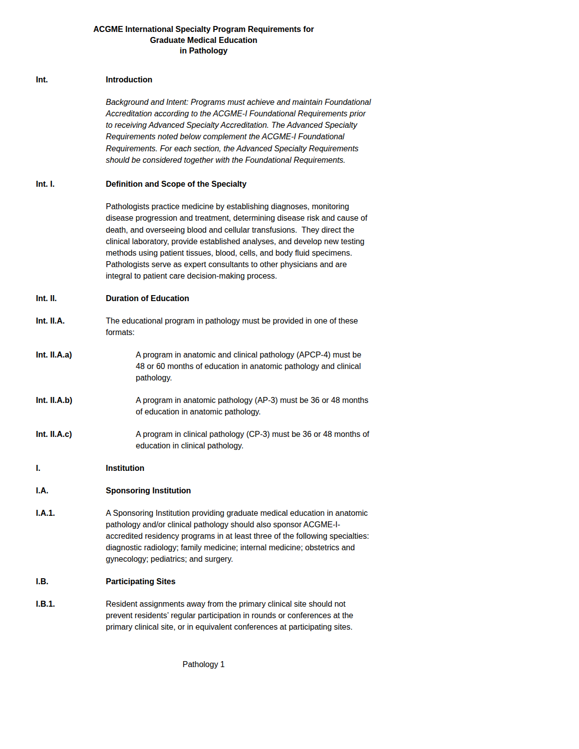ACGME International Specialty Program Requirements for
Graduate Medical Education
in Pathology
Int.
Introduction
Background and Intent: Programs must achieve and maintain Foundational Accreditation according to the ACGME-I Foundational Requirements prior to receiving Advanced Specialty Accreditation. The Advanced Specialty Requirements noted below complement the ACGME-I Foundational Requirements. For each section, the Advanced Specialty Requirements should be considered together with the Foundational Requirements.
Int. I.
Definition and Scope of the Specialty
Pathologists practice medicine by establishing diagnoses, monitoring disease progression and treatment, determining disease risk and cause of death, and overseeing blood and cellular transfusions. They direct the clinical laboratory, provide established analyses, and develop new testing methods using patient tissues, blood, cells, and body fluid specimens. Pathologists serve as expert consultants to other physicians and are integral to patient care decision-making process.
Int. II.
Duration of Education
Int. II.A.
The educational program in pathology must be provided in one of these formats:
Int. II.A.a)
A program in anatomic and clinical pathology (APCP-4) must be 48 or 60 months of education in anatomic pathology and clinical pathology.
Int. II.A.b)
A program in anatomic pathology (AP-3) must be 36 or 48 months of education in anatomic pathology.
Int. II.A.c)
A program in clinical pathology (CP-3) must be 36 or 48 months of education in clinical pathology.
I.
Institution
I.A.
Sponsoring Institution
I.A.1.
A Sponsoring Institution providing graduate medical education in anatomic pathology and/or clinical pathology should also sponsor ACGME-I-accredited residency programs in at least three of the following specialties: diagnostic radiology; family medicine; internal medicine; obstetrics and gynecology; pediatrics; and surgery.
I.B.
Participating Sites
I.B.1.
Resident assignments away from the primary clinical site should not prevent residents’ regular participation in rounds or conferences at the primary clinical site, or in equivalent conferences at participating sites.
Pathology 1